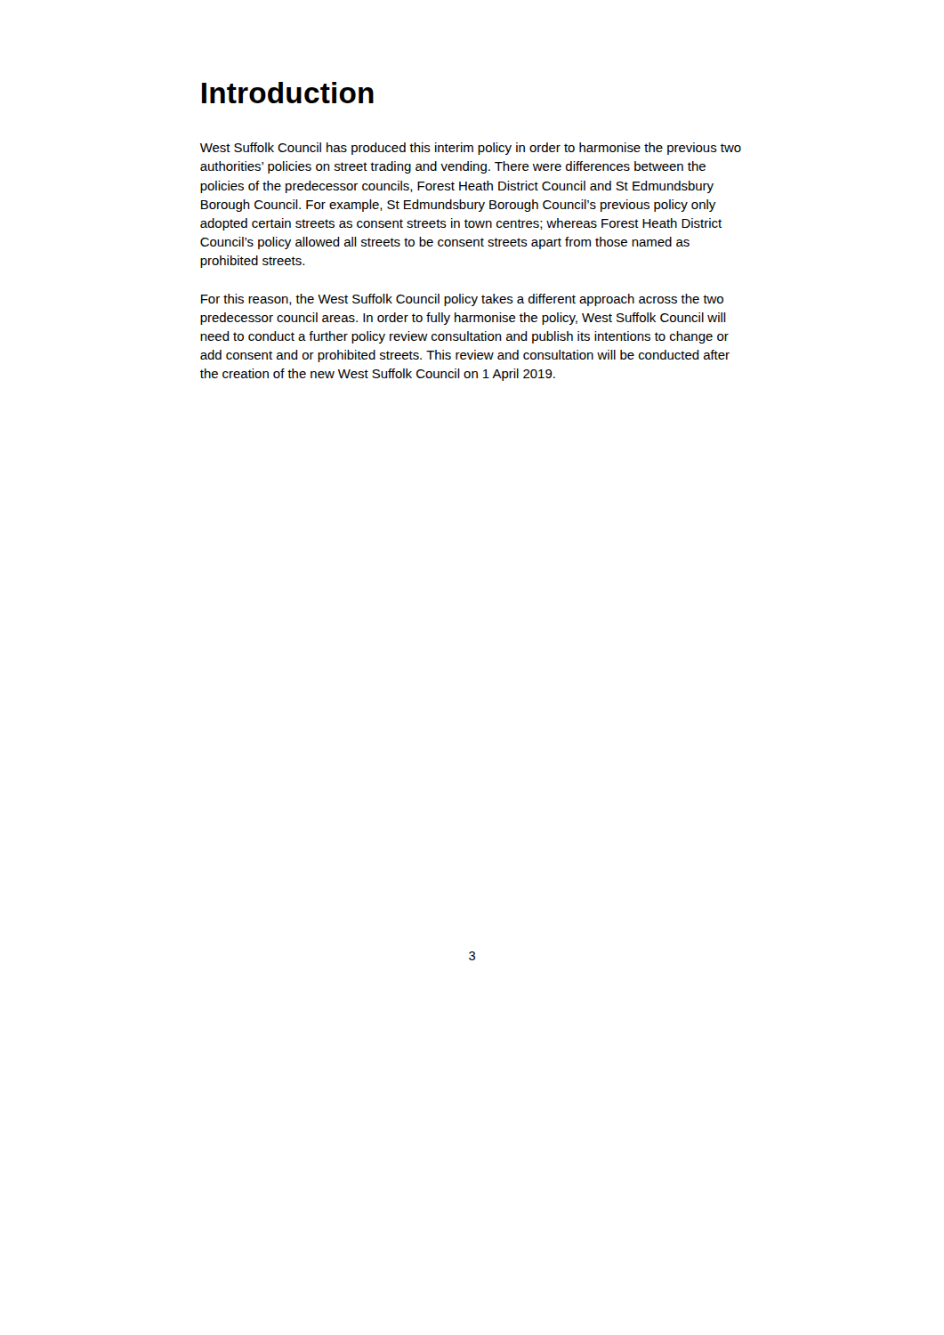Introduction
West Suffolk Council has produced this interim policy in order to harmonise the previous two authorities’ policies on street trading and vending. There were differences between the policies of the predecessor councils, Forest Heath District Council and St Edmundsbury Borough Council. For example, St Edmundsbury Borough Council’s previous policy only adopted certain streets as consent streets in town centres; whereas Forest Heath District Council’s policy allowed all streets to be consent streets apart from those named as prohibited streets.
For this reason, the West Suffolk Council policy takes a different approach across the two predecessor council areas. In order to fully harmonise the policy, West Suffolk Council will need to conduct a further policy review consultation and publish its intentions to change or add consent and or prohibited streets. This review and consultation will be conducted after the creation of the new West Suffolk Council on 1 April 2019.
3